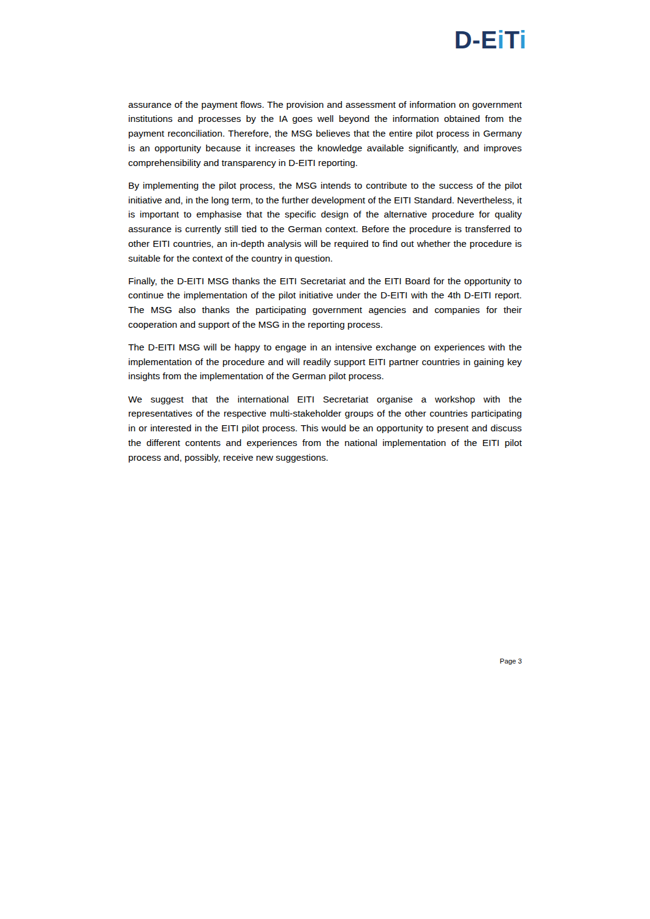D-EiTi
assurance of the payment flows. The provision and assessment of information on government institutions and processes by the IA goes well beyond the information obtained from the payment reconciliation. Therefore, the MSG believes that the entire pilot process in Germany is an opportunity because it increases the knowledge available significantly, and improves comprehensibility and transparency in D-EITI reporting.
By implementing the pilot process, the MSG intends to contribute to the success of the pilot initiative and, in the long term, to the further development of the EITI Standard. Nevertheless, it is important to emphasise that the specific design of the alternative procedure for quality assurance is currently still tied to the German context. Before the procedure is transferred to other EITI countries, an in-depth analysis will be required to find out whether the procedure is suitable for the context of the country in question.
Finally, the D-EITI MSG thanks the EITI Secretariat and the EITI Board for the opportunity to continue the implementation of the pilot initiative under the D-EITI with the 4th D-EITI report. The MSG also thanks the participating government agencies and companies for their cooperation and support of the MSG in the reporting process.
The D-EITI MSG will be happy to engage in an intensive exchange on experiences with the implementation of the procedure and will readily support EITI partner countries in gaining key insights from the implementation of the German pilot process.
We suggest that the international EITI Secretariat organise a workshop with the representatives of the respective multi-stakeholder groups of the other countries participating in or interested in the EITI pilot process. This would be an opportunity to present and discuss the different contents and experiences from the national implementation of the EITI pilot process and, possibly, receive new suggestions.
Page 3